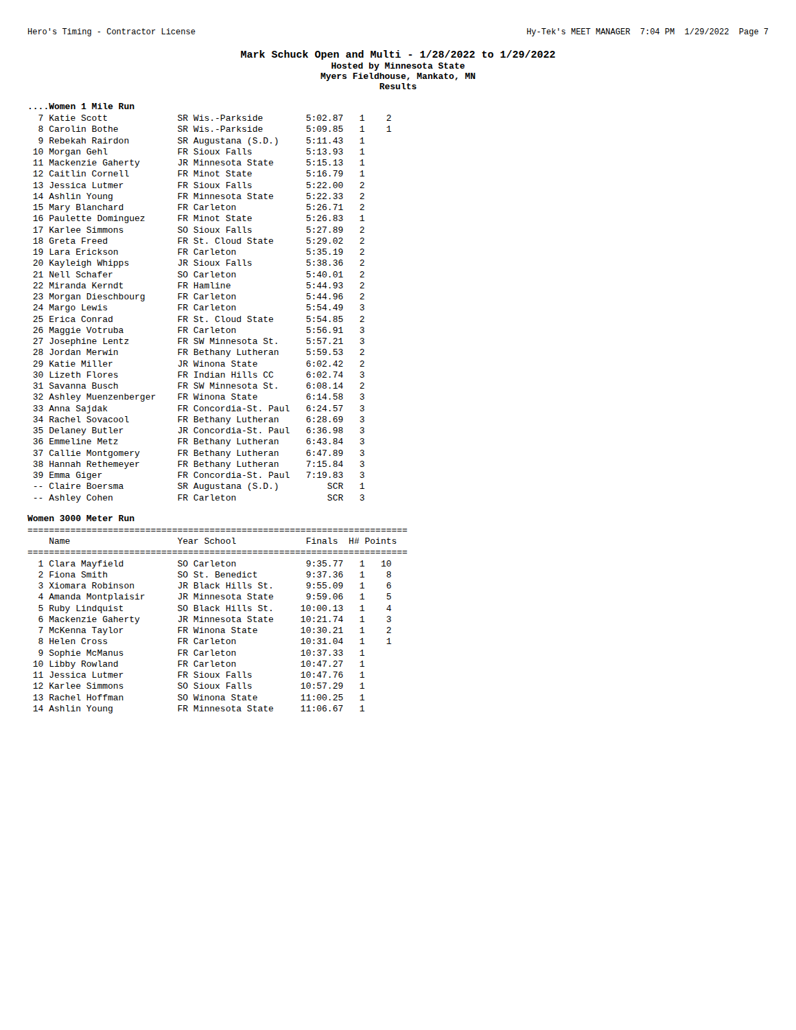Hero's Timing - Contractor License Hy-Tek's MEET MANAGER 7:04 PM 1/29/2022 Page 7
Mark Schuck Open and Multi - 1/28/2022 to 1/29/2022
Hosted by Minnesota State
Myers Fieldhouse, Mankato, MN
Results
....Women 1 Mile Run
  7 Katie Scott             SR Wis.-Parkside        5:02.87   1    2
  8 Carolin Bothe           SR Wis.-Parkside        5:09.85   1    1
  9 Rebekah Rairdon         SR Augustana (S.D.)     5:11.43   1
 10 Morgan Gehl             FR Sioux Falls          5:13.93   1
 11 Mackenzie Gaherty       JR Minnesota State      5:15.13   1
 12 Caitlin Cornell         FR Minot State          5:16.79   1
 13 Jessica Lutmer          FR Sioux Falls          5:22.00   2
 14 Ashlin Young            FR Minnesota State      5:22.33   2
 15 Mary Blanchard          FR Carleton             5:26.71   2
 16 Paulette Dominguez      FR Minot State          5:26.83   1
 17 Karlee Simmons          SO Sioux Falls          5:27.89   2
 18 Greta Freed             FR St. Cloud State      5:29.02   2
 19 Lara Erickson           FR Carleton             5:35.19   2
 20 Kayleigh Whipps         JR Sioux Falls          5:38.36   2
 21 Nell Schafer            SO Carleton             5:40.01   2
 22 Miranda Kerndt          FR Hamline              5:44.93   2
 23 Morgan Dieschbourg      FR Carleton             5:44.96   2
 24 Margo Lewis             FR Carleton             5:54.49   3
 25 Erica Conrad            FR St. Cloud State      5:54.85   2
 26 Maggie Votruba          FR Carleton             5:56.91   3
 27 Josephine Lentz         FR SW Minnesota St.     5:57.21   3
 28 Jordan Merwin           FR Bethany Lutheran     5:59.53   2
 29 Katie Miller            JR Winona State         6:02.42   2
 30 Lizeth Flores           FR Indian Hills CC      6:02.74   3
 31 Savanna Busch           FR SW Minnesota St.     6:08.14   2
 32 Ashley Muenzenberger    FR Winona State         6:14.58   3
 33 Anna Sajdak             FR Concordia-St. Paul   6:24.57   3
 34 Rachel Sovacool         FR Bethany Lutheran     6:28.69   3
 35 Delaney Butler          JR Concordia-St. Paul   6:36.98   3
 36 Emmeline Metz           FR Bethany Lutheran     6:43.84   3
 37 Callie Montgomery       FR Bethany Lutheran     6:47.89   3
 38 Hannah Rethemeyer       FR Bethany Lutheran     7:15.84   3
 39 Emma Giger              FR Concordia-St. Paul   7:19.83   3
 -- Claire Boersma          SR Augustana (S.D.)         SCR   1
 -- Ashley Cohen            FR Carleton                 SCR   3
Women 3000 Meter Run
=======================================================================
    Name                    Year School             Finals  H# Points
=======================================================================
  1 Clara Mayfield          SO Carleton             9:35.77   1   10
  2 Fiona Smith             SO St. Benedict         9:37.36   1    8
  3 Xiomara Robinson        JR Black Hills St.      9:55.09   1    6
  4 Amanda Montplaisir      JR Minnesota State      9:59.06   1    5
  5 Ruby Lindquist          SO Black Hills St.     10:00.13   1    4
  6 Mackenzie Gaherty       JR Minnesota State     10:21.74   1    3
  7 McKenna Taylor          FR Winona State        10:30.21   1    2
  8 Helen Cross             FR Carleton            10:31.04   1    1
  9 Sophie McManus          FR Carleton            10:37.33   1
 10 Libby Rowland           FR Carleton            10:47.27   1
 11 Jessica Lutmer          FR Sioux Falls         10:47.76   1
 12 Karlee Simmons          SO Sioux Falls         10:57.29   1
 13 Rachel Hoffman          SO Winona State        11:00.25   1
 14 Ashlin Young            FR Minnesota State     11:06.67   1